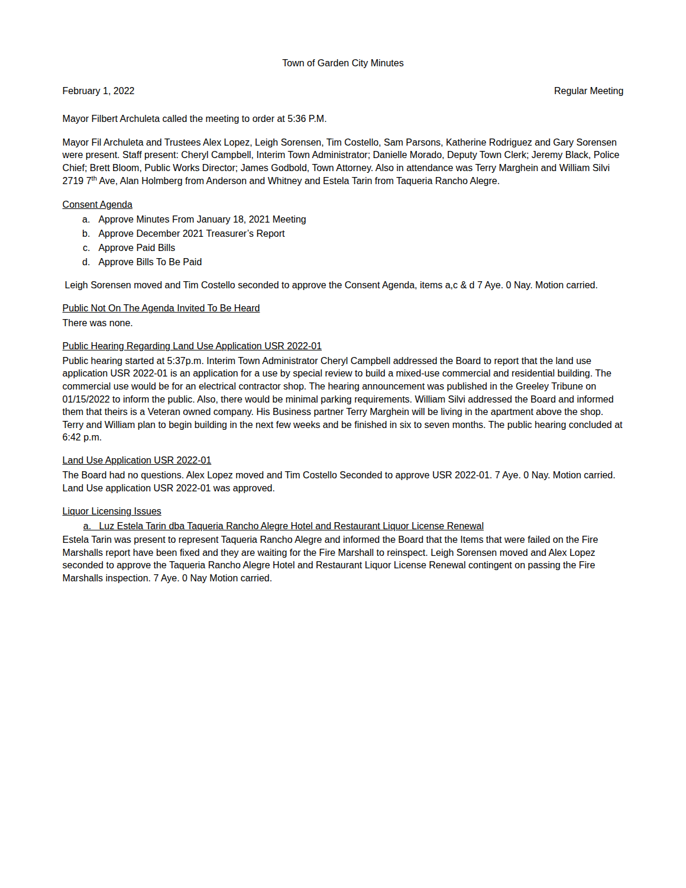Town of Garden City Minutes
February 1, 2022 Regular Meeting
Mayor Filbert Archuleta called the meeting to order at 5:36 P.M.
Mayor Fil Archuleta and Trustees Alex Lopez, Leigh Sorensen, Tim Costello, Sam Parsons, Katherine Rodriguez and Gary Sorensen were present. Staff present: Cheryl Campbell, Interim Town Administrator; Danielle Morado, Deputy Town Clerk; Jeremy Black, Police Chief; Brett Bloom, Public Works Director; James Godbold, Town Attorney. Also in attendance was Terry Marghein and William Silvi 2719 7th Ave, Alan Holmberg from Anderson and Whitney and Estela Tarin from Taqueria Rancho Alegre.
Consent Agenda
Approve Minutes From January 18, 2021 Meeting
Approve December 2021 Treasurer’s Report
Approve Paid Bills
Approve Bills To Be Paid
Leigh Sorensen moved and Tim Costello seconded to approve the Consent Agenda, items a,c & d 7 Aye. 0 Nay. Motion carried.
Public Not On The Agenda Invited To Be Heard
There was none.
Public Hearing Regarding Land Use Application USR 2022-01
Public hearing started at 5:37p.m. Interim Town Administrator Cheryl Campbell addressed the Board to report that the land use application USR 2022-01 is an application for a use by special review to build a mixed-use commercial and residential building. The commercial use would be for an electrical contractor shop. The hearing announcement was published in the Greeley Tribune on 01/15/2022 to inform the public. Also, there would be minimal parking requirements. William Silvi addressed the Board and informed them that theirs is a Veteran owned company. His Business partner Terry Marghein will be living in the apartment above the shop. Terry and William plan to begin building in the next few weeks and be finished in six to seven months. The public hearing concluded at 6:42 p.m.
Land Use Application USR 2022-01
The Board had no questions. Alex Lopez moved and Tim Costello Seconded to approve USR 2022-01. 7 Aye. 0 Nay. Motion carried. Land Use application USR 2022-01 was approved.
Liquor Licensing Issues
a. Luz Estela Tarin dba Taqueria Rancho Alegre Hotel and Restaurant Liquor License Renewal
Estela Tarin was present to represent Taqueria Rancho Alegre and informed the Board that the Items that were failed on the Fire Marshalls report have been fixed and they are waiting for the Fire Marshall to reinspect. Leigh Sorensen moved and Alex Lopez seconded to approve the Taqueria Rancho Alegre Hotel and Restaurant Liquor License Renewal contingent on passing the Fire Marshalls inspection. 7 Aye. 0 Nay Motion carried.